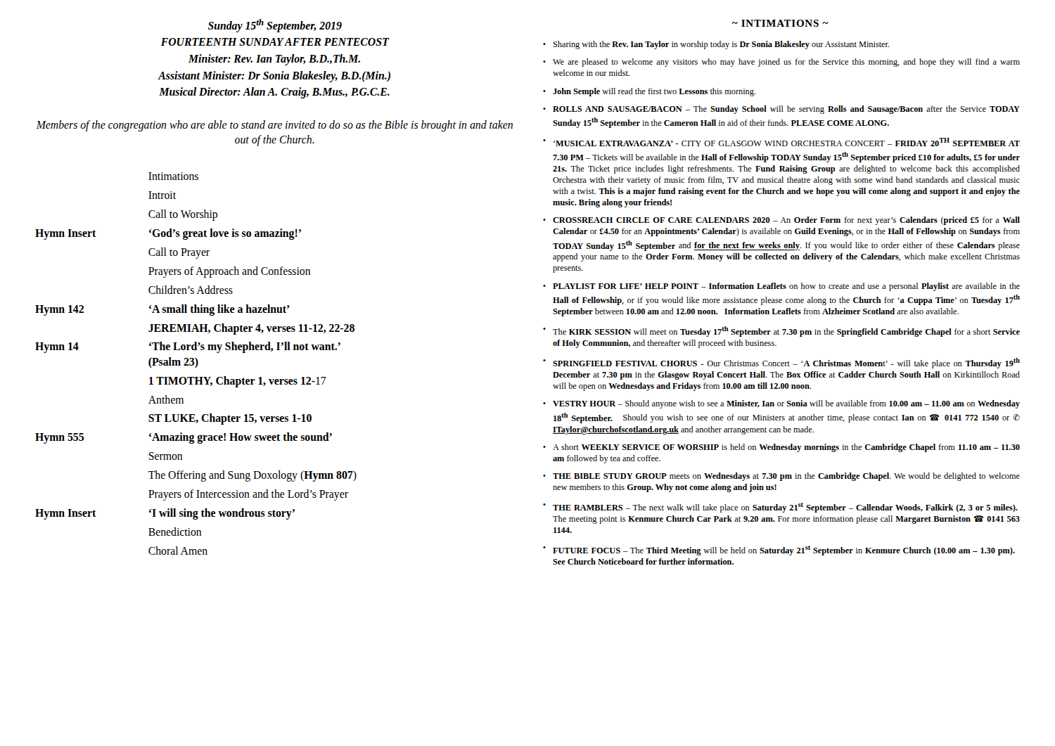Sunday 15th September, 2019
FOURTEENTH SUNDAY AFTER PENTECOST
Minister: Rev. Ian Taylor, B.D.,Th.M.
Assistant Minister: Dr Sonia Blakesley, B.D.(Min.)
Musical Director: Alan A. Craig, B.Mus., P.G.C.E.
Members of the congregation who are able to stand are invited to do so as the Bible is brought in and taken out of the Church.
| | Intimations |
| | Introit |
| | Call to Worship |
| Hymn Insert | ‘God’s great love is so amazing!’ |
| | Call to Prayer |
| | Prayers of Approach and Confession |
| | Children’s Address |
| Hymn 142 | ‘A small thing like a hazelnut’ |
| | JEREMIAH, Chapter 4, verses 11-12, 22-28 |
| Hymn 14 | ‘The Lord’s my Shepherd, I’ll not want.’ (Psalm 23) |
| | 1 TIMOTHY, Chapter 1, verses 12- 17 |
| | Anthem |
| | ST LUKE, Chapter 15, verses 1-10 |
| Hymn 555 | ‘Amazing grace! How sweet the sound’ |
| | Sermon |
| | The Offering and Sung Doxology ( Hymn 807 ) |
| | Prayers of Intercession and the Lord’s Prayer |
| Hymn Insert | ‘I will sing the wondrous story’ |
| | Benediction |
| | Choral Amen |
~ INTIMATIONS ~
Sharing with the Rev. Ian Taylor in worship today is Dr Sonia Blakesley our Assistant Minister.
We are pleased to welcome any visitors who may have joined us for the Service this morning, and hope they will find a warm welcome in our midst.
John Semple will read the first two Lessons this morning.
ROLLS AND SAUSAGE/BACON – The Sunday School will be serving Rolls and Sausage/Bacon after the Service TODAY Sunday 15th September in the Cameron Hall in aid of their funds. PLEASE COME ALONG.
‘MUSICAL EXTRAVAGANZA’ - CITY OF GLASGOW WIND ORCHESTRA CONCERT – FRIDAY 20TH SEPTEMBER AT 7.30 PM – Tickets will be available in the Hall of Fellowship TODAY Sunday 15th September priced £10 for adults, £5 for under 21s. The Ticket price includes light refreshments. The Fund Raising Group are delighted to welcome back this accomplished Orchestra with their variety of music from film, TV and musical theatre along with some wind band standards and classical music with a twist. This is a major fund raising event for the Church and we hope you will come along and support it and enjoy the music. Bring along your friends!
CROSSREACH CIRCLE OF CARE CALENDARS 2020 – An Order Form for next year’s Calendars (priced £5 for a Wall Calendar or £4.50 for an Appointments’ Calendar) is available on Guild Evenings, or in the Hall of Fellowship on Sundays from TODAY Sunday 15th September and for the next few weeks only. If you would like to order either of these Calendars please append your name to the Order Form. Money will be collected on delivery of the Calendars, which make excellent Christmas presents.
PLAYLIST FOR LIFE’ HELP POINT – Information Leaflets on how to create and use a personal Playlist are available in the Hall of Fellowship, or if you would like more assistance please come along to the Church for ‘a Cuppa Time’ on Tuesday 17th September between 10.00 am and 12.00 noon. Information Leaflets from Alzheimer Scotland are also available.
The KIRK SESSION will meet on Tuesday 17th September at 7.30 pm in the Springfield Cambridge Chapel for a short Service of Holy Communion, and thereafter will proceed with business.
SPRINGFIELD FESTIVAL CHORUS - Our Christmas Concert – ‘A Christmas Moment’ - will take place on Thursday 19th December at 7.30 pm in the Glasgow Royal Concert Hall. The Box Office at Cadder Church South Hall on Kirkintilloch Road will be open on Wednesdays and Fridays from 10.00 am till 12.00 noon.
VESTRY HOUR – Should anyone wish to see a Minister, Ian or Sonia will be available from 10.00 am – 11.00 am on Wednesday 18th September. Should you wish to see one of our Ministers at another time, please contact Ian on ☎ 0141 772 1540 or ✆ ITaylor@churchofscotland.org.uk and another arrangement can be made.
A short WEEKLY SERVICE OF WORSHIP is held on Wednesday mornings in the Cambridge Chapel from 11.10 am – 11.30 am followed by tea and coffee.
THE BIBLE STUDY GROUP meets on Wednesdays at 7.30 pm in the Cambridge Chapel. We would be delighted to welcome new members to this Group. Why not come along and join us!
THE RAMBLERS – The next walk will take place on Saturday 21st September – Callendar Woods, Falkirk (2, 3 or 5 miles). The meeting point is Kenmure Church Car Park at 9.20 am. For more information please call Margaret Burniston ☎ 0141 563 1144.
FUTURE FOCUS – The Third Meeting will be held on Saturday 21st September in Kenmure Church (10.00 am – 1.30 pm). See Church Noticeboard for further information.